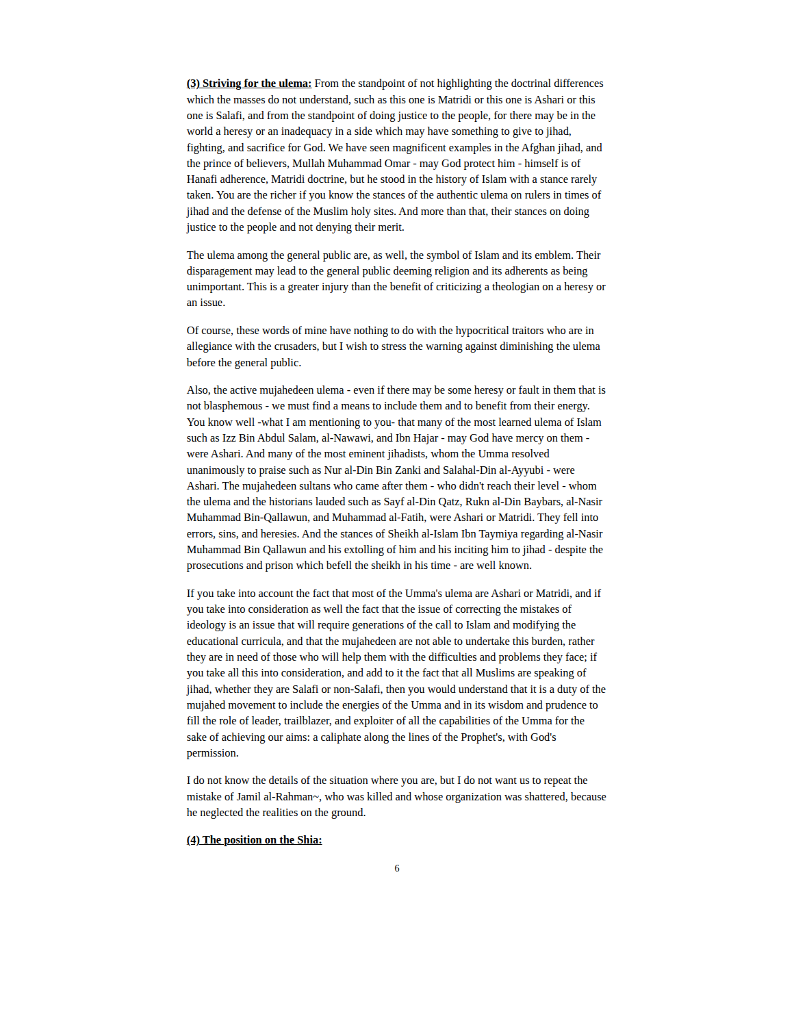(3) Striving for the ulema: From the standpoint of not highlighting the doctrinal differences which the masses do not understand, such as this one is Matridi or this one is Ashari or this one is Salafi, and from the standpoint of doing justice to the people, for there may be in the world a heresy or an inadequacy in a side which may have something to give to jihad, fighting, and sacrifice for God. We have seen magnificent examples in the Afghan jihad, and the prince of believers, Mullah Muhammad Omar - may God protect him - himself is of Hanafi adherence, Matridi doctrine, but he stood in the history of Islam with a stance rarely taken. You are the richer if you know the stances of the authentic ulema on rulers in times of jihad and the defense of the Muslim holy sites. And more than that, their stances on doing justice to the people and not denying their merit.
The ulema among the general public are, as well, the symbol of Islam and its emblem. Their disparagement may lead to the general public deeming religion and its adherents as being unimportant. This is a greater injury than the benefit of criticizing a theologian on a heresy or an issue.
Of course, these words of mine have nothing to do with the hypocritical traitors who are in allegiance with the crusaders, but I wish to stress the warning against diminishing the ulema before the general public.
Also, the active mujahedeen ulema - even if there may be some heresy or fault in them that is not blasphemous - we must find a means to include them and to benefit from their energy. You know well -what I am mentioning to you- that many of the most learned ulema of Islam such as Izz Bin Abdul Salam, al-Nawawi, and Ibn Hajar - may God have mercy on them - were Ashari. And many of the most eminent jihadists, whom the Umma resolved unanimously to praise such as Nur al-Din Bin Zanki and Salahal-Din al-Ayyubi - were Ashari. The mujahedeen sultans who came after them - who didn't reach their level - whom the ulema and the historians lauded such as Sayf al-Din Qatz, Rukn al-Din Baybars, al-Nasir Muhammad Bin-Qallawun, and Muhammad al-Fatih, were Ashari or Matridi. They fell into errors, sins, and heresies. And the stances of Sheikh al-Islam Ibn Taymiya regarding al-Nasir Muhammad Bin Qallawun and his extolling of him and his inciting him to jihad - despite the prosecutions and prison which befell the sheikh in his time - are well known.
If you take into account the fact that most of the Umma's ulema are Ashari or Matridi, and if you take into consideration as well the fact that the issue of correcting the mistakes of ideology is an issue that will require generations of the call to Islam and modifying the educational curricula, and that the mujahedeen are not able to undertake this burden, rather they are in need of those who will help them with the difficulties and problems they face; if you take all this into consideration, and add to it the fact that all Muslims are speaking of jihad, whether they are Salafi or non-Salafi, then you would understand that it is a duty of the mujahed movement to include the energies of the Umma and in its wisdom and prudence to fill the role of leader, trailblazer, and exploiter of all the capabilities of the Umma for the sake of achieving our aims: a caliphate along the lines of the Prophet's, with God's permission.
I do not know the details of the situation where you are, but I do not want us to repeat the mistake of Jamil al-Rahman~, who was killed and whose organization was shattered, because he neglected the realities on the ground.
(4) The position on the Shia:
6